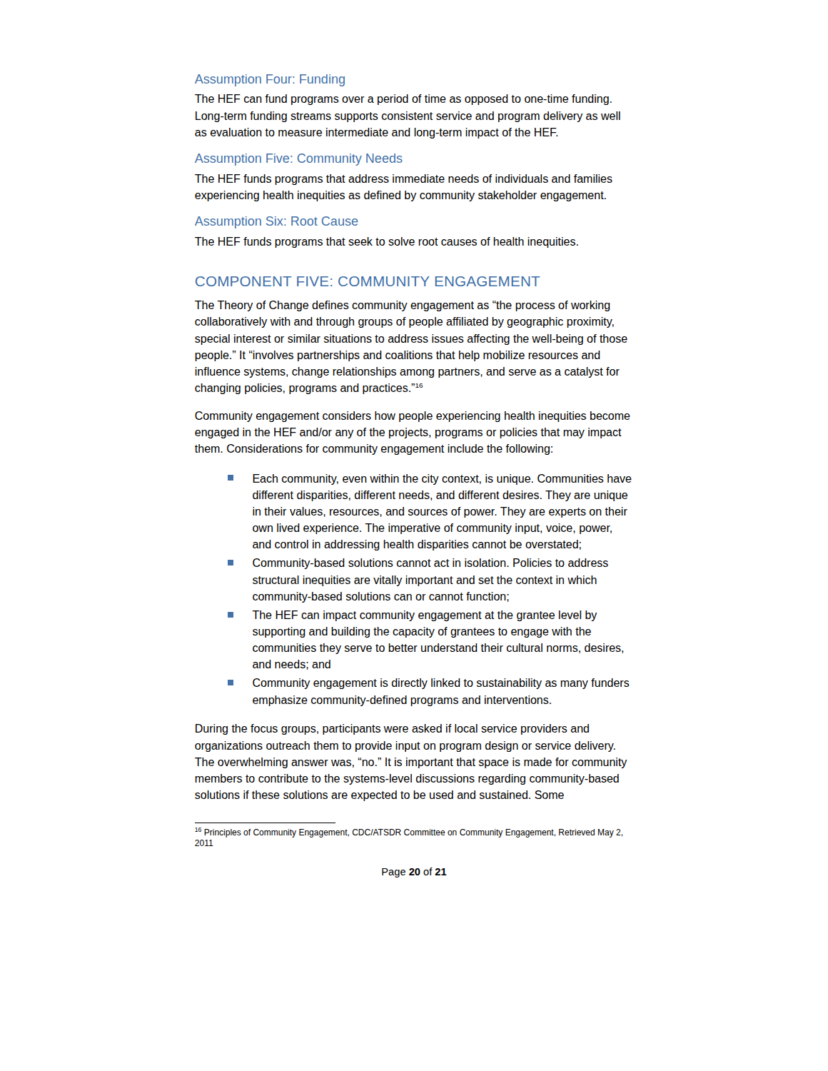Assumption Four: Funding
The HEF can fund programs over a period of time as opposed to one-time funding. Long-term funding streams supports consistent service and program delivery as well as evaluation to measure intermediate and long-term impact of the HEF.
Assumption Five: Community Needs
The HEF funds programs that address immediate needs of individuals and families experiencing health inequities as defined by community stakeholder engagement.
Assumption Six: Root Cause
The HEF funds programs that seek to solve root causes of health inequities.
COMPONENT FIVE: COMMUNITY ENGAGEMENT
The Theory of Change defines community engagement as “the process of working collaboratively with and through groups of people affiliated by geographic proximity, special interest or similar situations to address issues affecting the well-being of those people.” It “involves partnerships and coalitions that help mobilize resources and influence systems, change relationships among partners, and serve as a catalyst for changing policies, programs and practices.”16
Community engagement considers how people experiencing health inequities become engaged in the HEF and/or any of the projects, programs or policies that may impact them. Considerations for community engagement include the following:
Each community, even within the city context, is unique. Communities have different disparities, different needs, and different desires. They are unique in their values, resources, and sources of power. They are experts on their own lived experience. The imperative of community input, voice, power, and control in addressing health disparities cannot be overstated;
Community-based solutions cannot act in isolation. Policies to address structural inequities are vitally important and set the context in which community-based solutions can or cannot function;
The HEF can impact community engagement at the grantee level by supporting and building the capacity of grantees to engage with the communities they serve to better understand their cultural norms, desires, and needs; and
Community engagement is directly linked to sustainability as many funders emphasize community-defined programs and interventions.
During the focus groups, participants were asked if local service providers and organizations outreach them to provide input on program design or service delivery. The overwhelming answer was, “no.” It is important that space is made for community members to contribute to the systems-level discussions regarding community-based solutions if these solutions are expected to be used and sustained. Some
16 Principles of Community Engagement, CDC/ATSDR Committee on Community Engagement, Retrieved May 2, 2011
Page 20 of 21